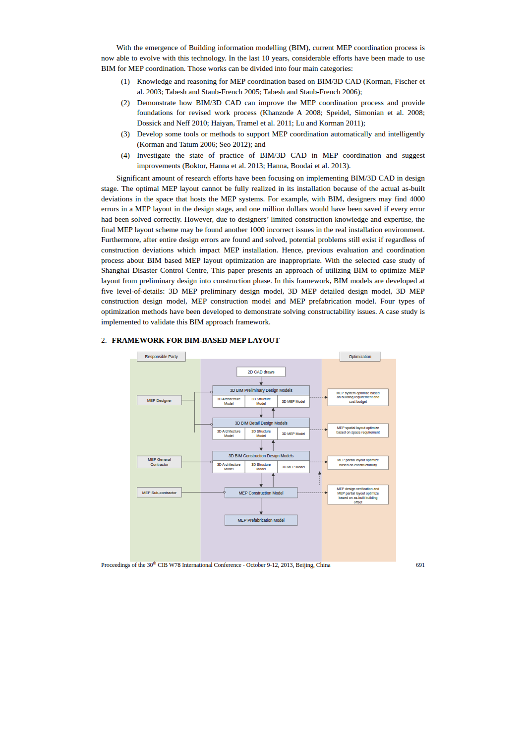With the emergence of Building information modelling (BIM), current MEP coordination process is now able to evolve with this technology. In the last 10 years, considerable efforts have been made to use BIM for MEP coordination. Those works can be divided into four main categories:
(1) Knowledge and reasoning for MEP coordination based on BIM/3D CAD (Korman, Fischer et al. 2003; Tabesh and Staub-French 2005; Tabesh and Staub-French 2006);
(2) Demonstrate how BIM/3D CAD can improve the MEP coordination process and provide foundations for revised work process (Khanzode A 2008; Speidel, Simonian et al. 2008; Dossick and Neff 2010; Haiyan, Tramel et al. 2011; Lu and Korman 2011);
(3) Develop some tools or methods to support MEP coordination automatically and intelligently (Korman and Tatum 2006; Seo 2012); and
(4) Investigate the state of practice of BIM/3D CAD in MEP coordination and suggest improvements (Boktor, Hanna et al. 2013; Hanna, Boodai et al. 2013).
Significant amount of research efforts have been focusing on implementing BIM/3D CAD in design stage. The optimal MEP layout cannot be fully realized in its installation because of the actual as-built deviations in the space that hosts the MEP systems. For example, with BIM, designers may find 4000 errors in a MEP layout in the design stage, and one million dollars would have been saved if every error had been solved correctly. However, due to designers’ limited construction knowledge and expertise, the final MEP layout scheme may be found another 1000 incorrect issues in the real installation environment. Furthermore, after entire design errors are found and solved, potential problems still exist if regardless of construction deviations which impact MEP installation. Hence, previous evaluation and coordination process about BIM based MEP layout optimization are inappropriate. With the selected case study of Shanghai Disaster Control Centre, This paper presents an approach of utilizing BIM to optimize MEP layout from preliminary design into construction phase. In this framework, BIM models are developed at five level-of-details: 3D MEP preliminary design model, 3D MEP detailed design model, 3D MEP construction design model, MEP construction model and MEP prefabrication model. Four types of optimization methods have been developed to demonstrate solving constructability issues. A case study is implemented to validate this BIM approach framework.
2. FRAMEWORK FOR BIM-BASED MEP LAYOUT
Responsible Party Optimization 2D CAD draws 3D BIM Preliminary Design Models 3D Architecture Model 3D Structure Model 3D MEP Model MEP system optimize based on building requirement and cost budget 3D BIM Detail Design Models 3D Architecture Model 3D Structure Model 3D MEP Model MEP spatial layout optimize based on space requirement 3D BIM Construction Design Models 3D Architecture Model 3D Structure Model 3D MEP Model MEP partial layout optimize based on constructability MEP Construction Model MEP design verification and MEP partial layout optimize based on as-built building offset MEP Prefabrication Model MEP Designer MEP General Contractor MEP Sub-contractor
Proceedings of the 30th CIB W78 International Conference - October 9-12, 2013, Beijing, China
691